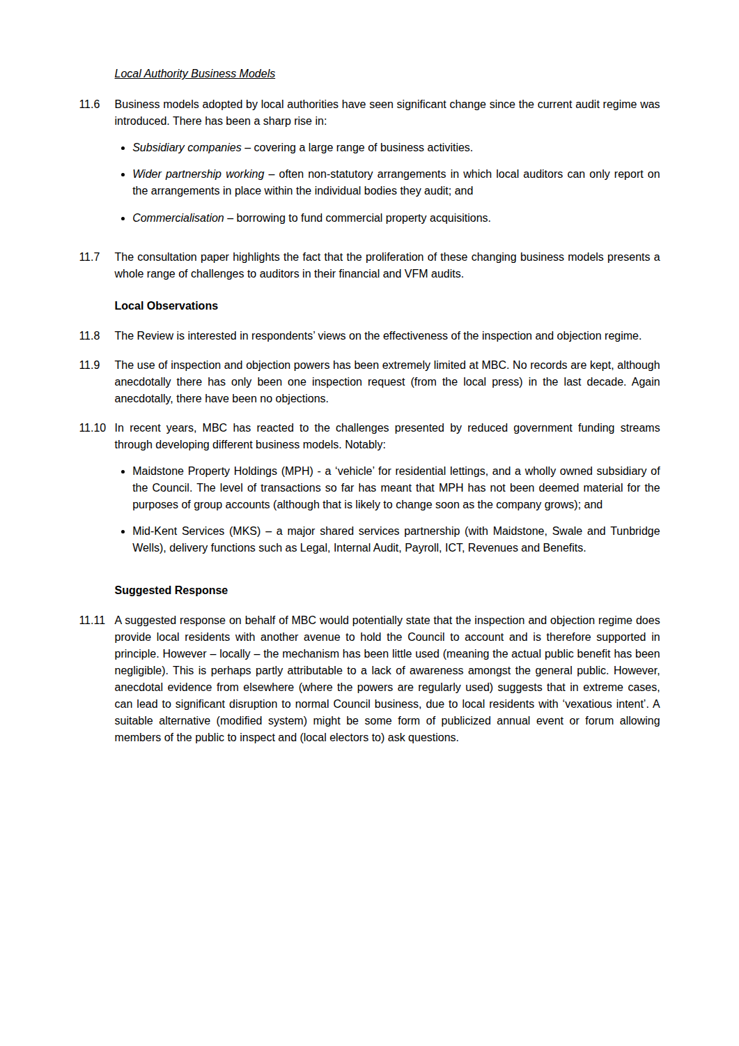Local Authority Business Models
11.6
Business models adopted by local authorities have seen significant change since the current audit regime was introduced. There has been a sharp rise in:
Subsidiary companies – covering a large range of business activities.
Wider partnership working – often non-statutory arrangements in which local auditors can only report on the arrangements in place within the individual bodies they audit; and
Commercialisation – borrowing to fund commercial property acquisitions.
11.7
The consultation paper highlights the fact that the proliferation of these changing business models presents a whole range of challenges to auditors in their financial and VFM audits.
Local Observations
11.8
The Review is interested in respondents’ views on the effectiveness of the inspection and objection regime.
11.9
The use of inspection and objection powers has been extremely limited at MBC. No records are kept, although anecdotally there has only been one inspection request (from the local press) in the last decade. Again anecdotally, there have been no objections.
11.10
In recent years, MBC has reacted to the challenges presented by reduced government funding streams through developing different business models. Notably:
Maidstone Property Holdings (MPH) - a ‘vehicle’ for residential lettings, and a wholly owned subsidiary of the Council. The level of transactions so far has meant that MPH has not been deemed material for the purposes of group accounts (although that is likely to change soon as the company grows); and
Mid-Kent Services (MKS) – a major shared services partnership (with Maidstone, Swale and Tunbridge Wells), delivery functions such as Legal, Internal Audit, Payroll, ICT, Revenues and Benefits.
Suggested Response
11.11
A suggested response on behalf of MBC would potentially state that the inspection and objection regime does provide local residents with another avenue to hold the Council to account and is therefore supported in principle. However – locally – the mechanism has been little used (meaning the actual public benefit has been negligible). This is perhaps partly attributable to a lack of awareness amongst the general public. However, anecdotal evidence from elsewhere (where the powers are regularly used) suggests that in extreme cases, can lead to significant disruption to normal Council business, due to local residents with ‘vexatious intent’. A suitable alternative (modified system) might be some form of publicized annual event or forum allowing members of the public to inspect and (local electors to) ask questions.